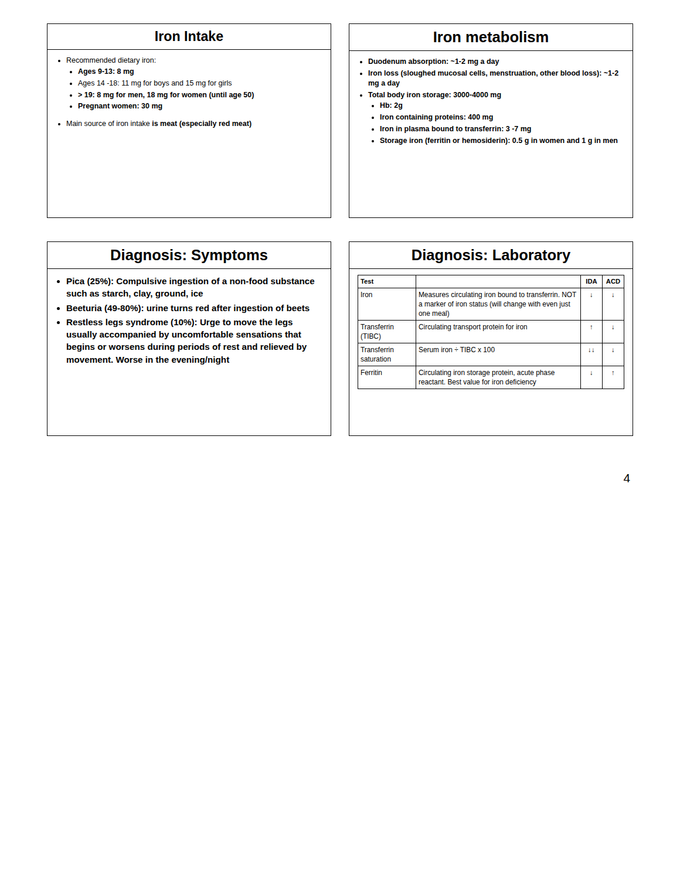Iron Intake
Recommended dietary iron:
Ages 9-13: 8 mg
Ages 14 -18: 11 mg for boys and 15 mg for girls
> 19: 8 mg for men, 18 mg for women (until age 50)
Pregnant women: 30 mg
Main source of iron intake is meat (especially red meat)
Iron metabolism
Duodenum absorption: ~1-2 mg a day
Iron loss (sloughed mucosal cells, menstruation, other blood loss): ~1-2 mg a day
Total body iron storage: 3000-4000 mg
Hb: 2g
Iron containing proteins: 400 mg
Iron in plasma bound to transferrin: 3 -7 mg
Storage iron (ferritin or hemosiderin): 0.5 g in women and 1 g in men
Diagnosis: Symptoms
Pica (25%): Compulsive ingestion of a non-food substance such as starch, clay, ground, ice
Beeturia (49-80%): urine turns red after ingestion of beets
Restless legs syndrome (10%): Urge to move the legs usually accompanied by uncomfortable sensations that begins or worsens during periods of rest and relieved by movement. Worse in the evening/night
Diagnosis: Laboratory
| Test | | IDA | ACD |
| --- | --- | --- | --- |
| Iron | Measures circulating iron bound to transferrin. NOT a marker of iron status (will change with even just one meal) | ↓ | ↓ |
| Transferrin (TIBC) | Circulating transport protein for iron | ↑ | ↓ |
| Transferrin saturation | Serum iron ÷ TIBC x 100 | ↓↓ | ↓ |
| Ferritin | Circulating iron storage protein, acute phase reactant. Best value for iron deficiency | ↓ | ↑ |
4